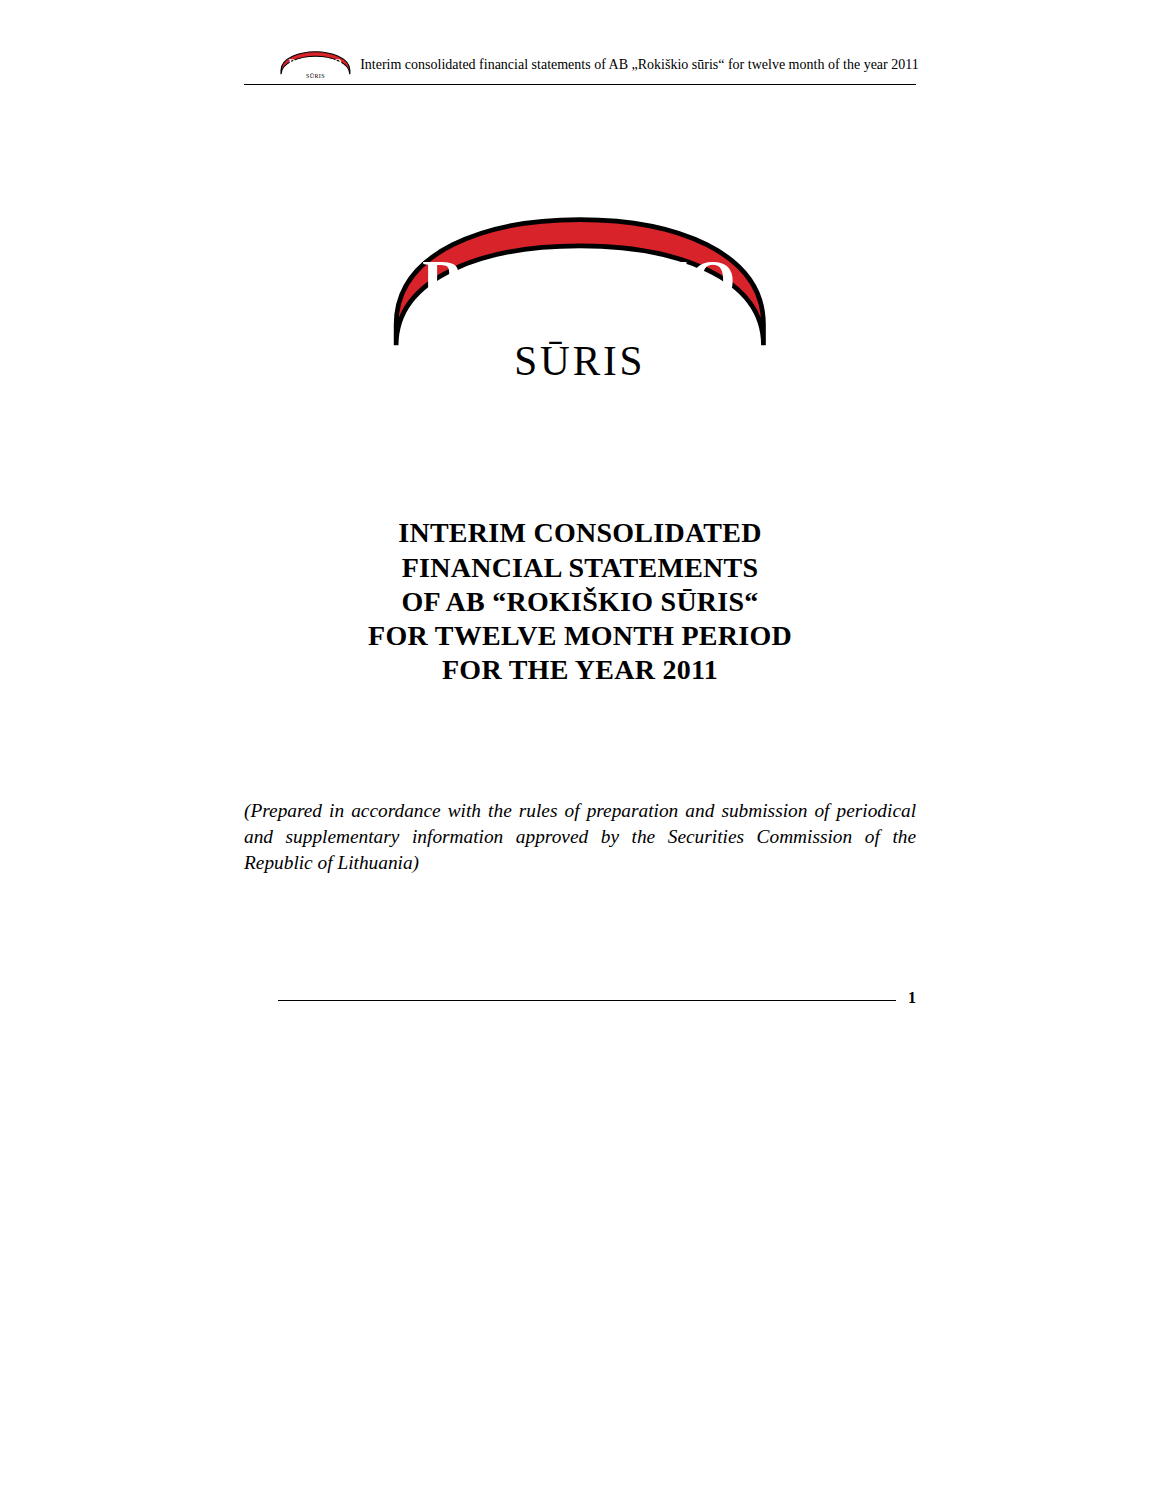ROKIŠKIO SŪRIS
Interim consolidated financial statements of AB „Rokiškio sūris“ for twelve month of the year 2011
ROKIŠKIO SŪRIS
INTERIM CONSOLIDATED
FINANCIAL STATEMENTS
OF AB “ROKIŠKIO SŪRIS“
FOR TWELVE MONTH PERIOD
FOR THE YEAR 2011
(Prepared in accordance with the rules of preparation and submission of periodical and supplementary information approved by the Securities Commission of the Republic of Lithuania)
1